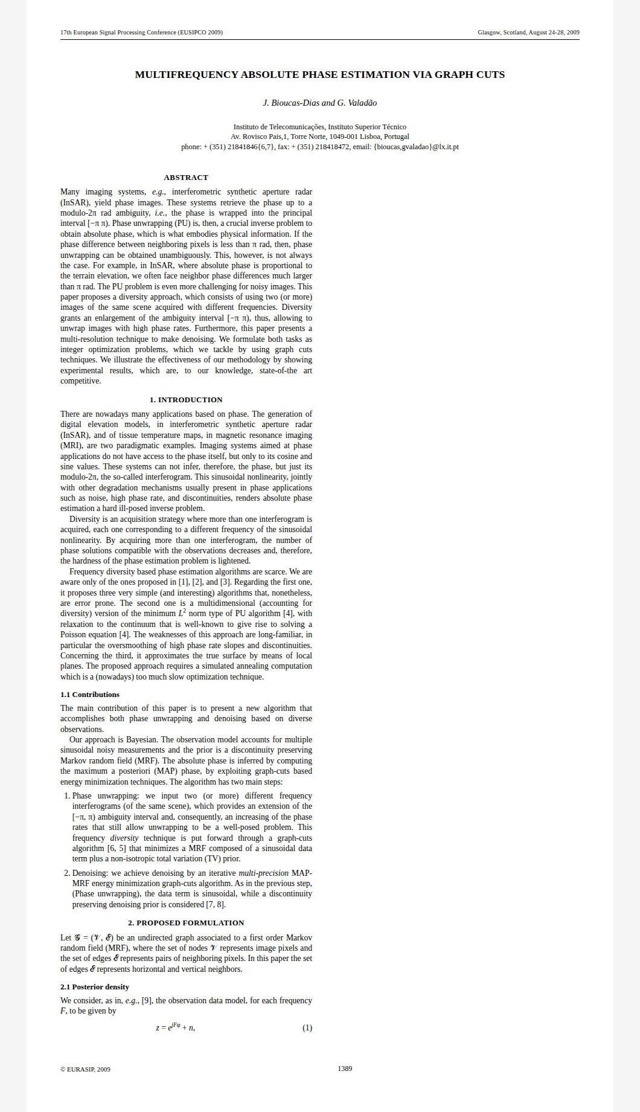17th European Signal Processing Conference (EUSIPCO 2009) Glasgow, Scotland, August 24-28, 2009
MULTIFREQUENCY ABSOLUTE PHASE ESTIMATION VIA GRAPH CUTS
J. Bioucas-Dias and G. Valadão
Instituto de Telecomunicações, Instituto Superior Técnico
Av. Rovisco Pais,1, Torre Norte, 1049-001 Lisboa, Portugal
phone: + (351) 21841846{6,7}, fax: + (351) 218418472, email: {bioucas,gvaladao}@lx.it.pt
ABSTRACT
Many imaging systems, e.g., interferometric synthetic aperture radar (InSAR), yield phase images. These systems retrieve the phase up to a modulo-2π rad ambiguity, i.e., the phase is wrapped into the principal interval [−π π). Phase unwrapping (PU) is, then, a crucial inverse problem to obtain absolute phase, which is what embodies physical information. If the phase difference between neighboring pixels is less than π rad, then, phase unwrapping can be obtained unambiguously. This, however, is not always the case. For example, in InSAR, where absolute phase is proportional to the terrain elevation, we often face neighbor phase differences much larger than π rad. The PU problem is even more challenging for noisy images. This paper proposes a diversity approach, which consists of using two (or more) images of the same scene acquired with different frequencies. Diversity grants an enlargement of the ambiguity interval [−π π), thus, allowing to unwrap images with high phase rates. Furthermore, this paper presents a multi-resolution technique to make denoising. We formulate both tasks as integer optimization problems, which we tackle by using graph cuts techniques. We illustrate the effectiveness of our methodology by showing experimental results, which are, to our knowledge, state-of-the art competitive.
1. INTRODUCTION
There are nowadays many applications based on phase. The generation of digital elevation models, in interferometric synthetic aperture radar (InSAR), and of tissue temperature maps, in magnetic resonance imaging (MRI), are two paradigmatic examples. Imaging systems aimed at phase applications do not have access to the phase itself, but only to its cosine and sine values. These systems can not infer, therefore, the phase, but just its modulo-2π, the so-called interferogram. This sinusoidal nonlinearity, jointly with other degradation mechanisms usually present in phase applications such as noise, high phase rate, and discontinuities, renders absolute phase estimation a hard ill-posed inverse problem.
Diversity is an acquisition strategy where more than one interferogram is acquired, each one corresponding to a different frequency of the sinusoidal nonlinearity. By acquiring more than one interferogram, the number of phase solutions compatible with the observations decreases and, therefore, the hardness of the phase estimation problem is lightened.
Frequency diversity based phase estimation algorithms are scarce. We are aware only of the ones proposed in [1], [2], and [3]. Regarding the first one, it proposes three very simple (and interesting) algorithms that, nonetheless, are error prone. The second one is a multidimensional (accounting for diversity) version of the minimum L2 norm type of PU algorithm [4], with relaxation to the continuum that is well-known to give rise to solving a Poisson equation [4]. The weaknesses of this approach are long-familiar, in particular the oversmoothing of high phase rate slopes and discontinuities. Concerning the third, it approximates the true surface by means of local planes. The proposed approach requires a simulated annealing computation which is a (nowadays) too much slow optimization technique.
1.1 Contributions
The main contribution of this paper is to present a new algorithm that accomplishes both phase unwrapping and denoising based on diverse observations.
Our approach is Bayesian. The observation model accounts for multiple sinusoidal noisy measurements and the prior is a discontinuity preserving Markov random field (MRF). The absolute phase is inferred by computing the maximum a posteriori (MAP) phase, by exploiting graph-cuts based energy minimization techniques. The algorithm has two main steps:
Phase unwrapping: we input two (or more) different frequency interferograms (of the same scene), which provides an extension of the [−π, π) ambiguity interval and, consequently, an increasing of the phase rates that still allow unwrapping to be a well-posed problem. This frequency diversity technique is put forward through a graph-cuts algorithm [6, 5] that minimizes a MRF composed of a sinusoidal data term plus a non-isotropic total variation (TV) prior.
Denoising: we achieve denoising by an iterative multi-precision MAP-MRF energy minimization graph-cuts algorithm. As in the previous step, (Phase unwrapping), the data term is sinusoidal, while a discontinuity preserving denoising prior is considered [7, 8].
2. PROPOSED FORMULATION
Let 𝒢 = (𝒱, ℰ) be an undirected graph associated to a first order Markov random field (MRF), where the set of nodes 𝒱 represents image pixels and the set of edges ℰ represents pairs of neighboring pixels. In this paper the set of edges ℰ represents horizontal and vertical neighbors.
2.1 Posterior density
We consider, as in, e.g., [9], the observation data model, for each frequency F, to be given by
z = ejFφ + n, (1)
© EURASIP, 2009 1389